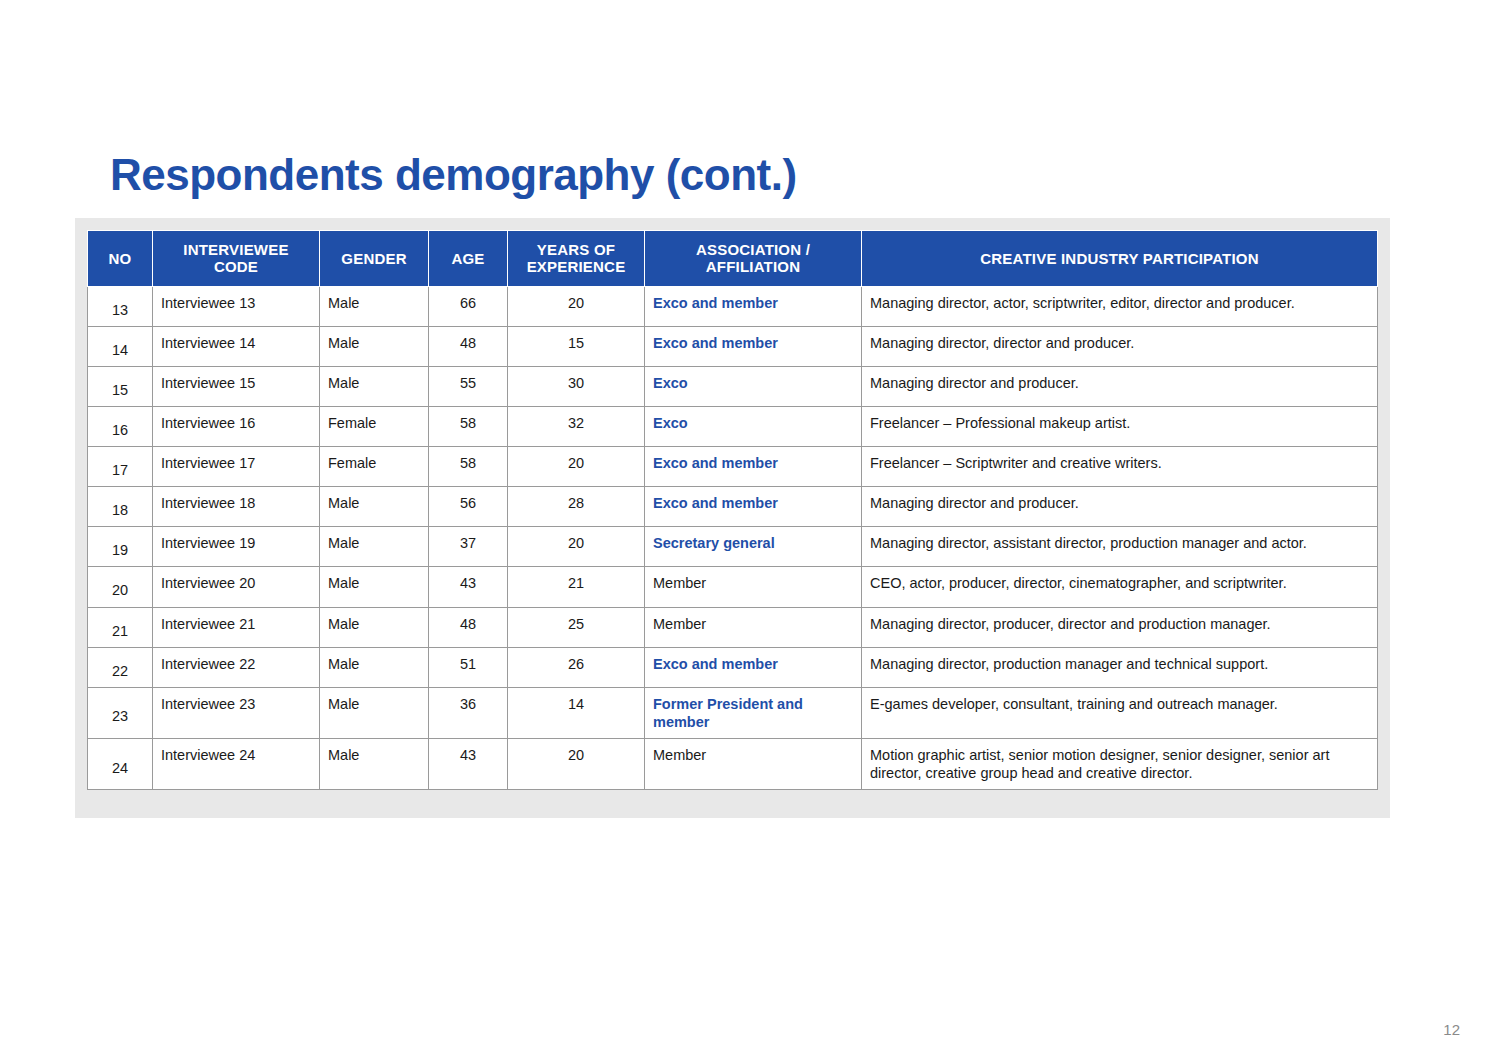Respondents demography (cont.)
| NO | INTERVIEWEE CODE | GENDER | AGE | YEARS OF EXPERIENCE | ASSOCIATION / AFFILIATION | CREATIVE INDUSTRY PARTICIPATION |
| --- | --- | --- | --- | --- | --- | --- |
| 13 | Interviewee 13 | Male | 66 | 20 | Exco and member | Managing director, actor, scriptwriter, editor, director and producer. |
| 14 | Interviewee 14 | Male | 48 | 15 | Exco and member | Managing director, director and producer. |
| 15 | Interviewee 15 | Male | 55 | 30 | Exco | Managing director and producer. |
| 16 | Interviewee 16 | Female | 58 | 32 | Exco | Freelancer – Professional makeup artist. |
| 17 | Interviewee 17 | Female | 58 | 20 | Exco and member | Freelancer – Scriptwriter and creative writers. |
| 18 | Interviewee 18 | Male | 56 | 28 | Exco and member | Managing director and producer. |
| 19 | Interviewee 19 | Male | 37 | 20 | Secretary general | Managing director, assistant director, production manager and actor. |
| 20 | Interviewee 20 | Male | 43 | 21 | Member | CEO, actor, producer, director, cinematographer, and scriptwriter. |
| 21 | Interviewee 21 | Male | 48 | 25 | Member | Managing director, producer, director and production manager. |
| 22 | Interviewee 22 | Male | 51 | 26 | Exco and member | Managing director, production manager and technical support. |
| 23 | Interviewee 23 | Male | 36 | 14 | Former President and member | E-games developer, consultant, training and outreach manager. |
| 24 | Interviewee 24 | Male | 43 | 20 | Member | Motion graphic artist, senior motion designer, senior designer, senior art director, creative group head and creative director. |
12